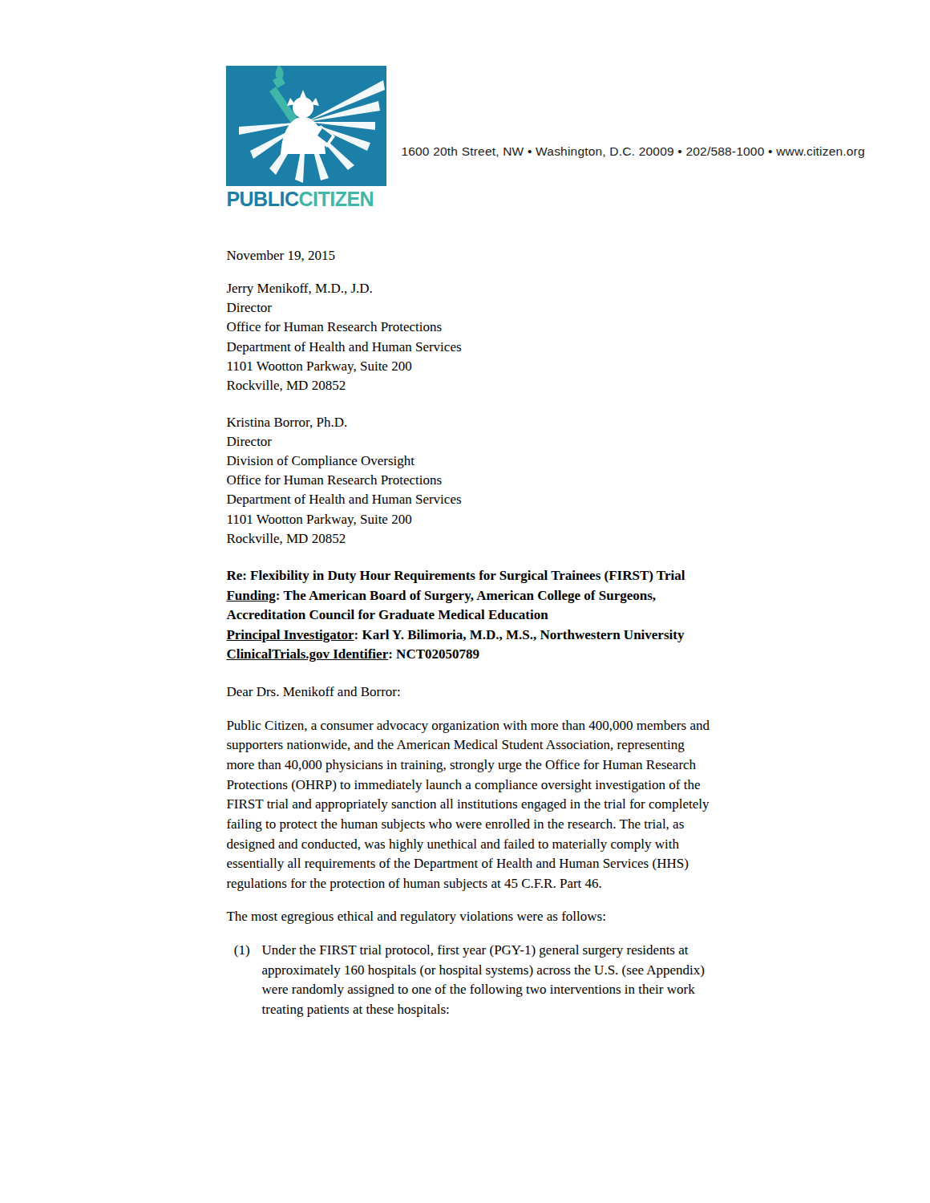PUBLIC CITIZEN
1600 20th Street, NW • Washington, D.C. 20009 • 202/588-1000 • www.citizen.org
November 19, 2015
Jerry Menikoff, M.D., J.D.
Director
Office for Human Research Protections
Department of Health and Human Services
1101 Wootton Parkway, Suite 200
Rockville, MD 20852
Kristina Borror, Ph.D.
Director
Division of Compliance Oversight
Office for Human Research Protections
Department of Health and Human Services
1101 Wootton Parkway, Suite 200
Rockville, MD 20852
Re: Flexibility in Duty Hour Requirements for Surgical Trainees (FIRST) Trial
Funding: The American Board of Surgery, American College of Surgeons, Accreditation Council for Graduate Medical Education
Principal Investigator: Karl Y. Bilimoria, M.D., M.S., Northwestern University
ClinicalTrials.gov Identifier: NCT02050789
Dear Drs. Menikoff and Borror:
Public Citizen, a consumer advocacy organization with more than 400,000 members and supporters nationwide, and the American Medical Student Association, representing more than 40,000 physicians in training, strongly urge the Office for Human Research Protections (OHRP) to immediately launch a compliance oversight investigation of the FIRST trial and appropriately sanction all institutions engaged in the trial for completely failing to protect the human subjects who were enrolled in the research. The trial, as designed and conducted, was highly unethical and failed to materially comply with essentially all requirements of the Department of Health and Human Services (HHS) regulations for the protection of human subjects at 45 C.F.R. Part 46.
The most egregious ethical and regulatory violations were as follows:
(1) Under the FIRST trial protocol, first year (PGY-1) general surgery residents at approximately 160 hospitals (or hospital systems) across the U.S. (see Appendix) were randomly assigned to one of the following two interventions in their work treating patients at these hospitals: